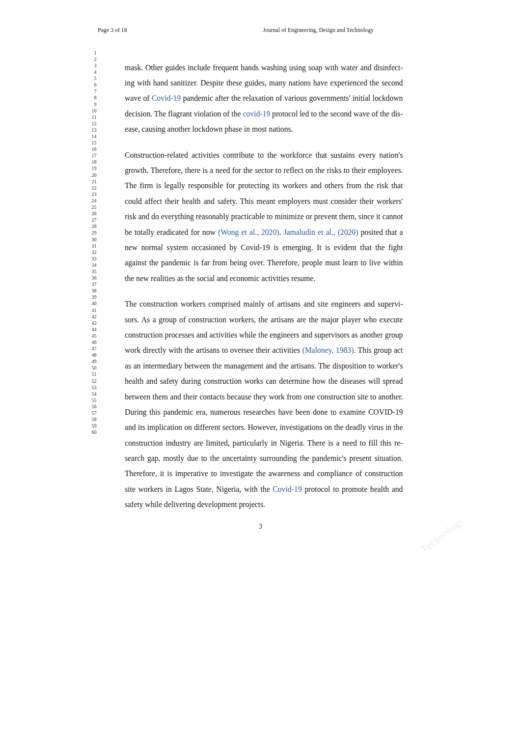Page 3 of 18
Journal of Engineering, Design and Technology
Journal of Engineering, Design and Technology
Journal of Engineering, Design and Technology
12345 678910 1112131415 1617181920 2122232425 2627282930 3132333435 3637383940 4142434445 4647484950 5152535455 5657585960
mask. Other guides include frequent hands washing using soap with water and disinfecting with hand sanitizer. Despite these guides, many nations have experienced the second wave of Covid-19 pandemic after the relaxation of various governments' initial lockdown decision. The flagrant violation of the covid-19 protocol led to the second wave of the disease, causing another lockdown phase in most nations.
Construction-related activities contribute to the workforce that sustains every nation's growth. Therefore, there is a need for the sector to reflect on the risks to their employees. The firm is legally responsible for protecting its workers and others from the risk that could affect their health and safety. This meant employers must consider their workers' risk and do everything reasonably practicable to minimize or prevent them, since it cannot be totally eradicated for now (Wong et al., 2020). Jamaludin et al., (2020) posited that a new normal system occasioned by Covid-19 is emerging. It is evident that the fight against the pandemic is far from being over. Therefore, people must learn to live within the new realities as the social and economic activities resume.
The construction workers comprised mainly of artisans and site engineers and supervisors. As a group of construction workers, the artisans are the major player who execute construction processes and activities while the engineers and supervisors as another group work directly with the artisans to oversee their activities (Maloney, 1983). This group act as an intermediary between the management and the artisans. The disposition to worker's health and safety during construction works can determine how the diseases will spread between them and their contacts because they work from one construction site to another. During this pandemic era, numerous researches have been done to examine COVID-19 and its implication on different sectors. However, investigations on the deadly virus in the construction industry are limited, particularly in Nigeria. There is a need to fill this research gap, mostly due to the uncertainty surrounding the pandemic's present situation. Therefore, it is imperative to investigate the awareness and compliance of construction site workers in Lagos State, Nigeria, with the Covid-19 protocol to promote health and safety while delivering development projects.
3